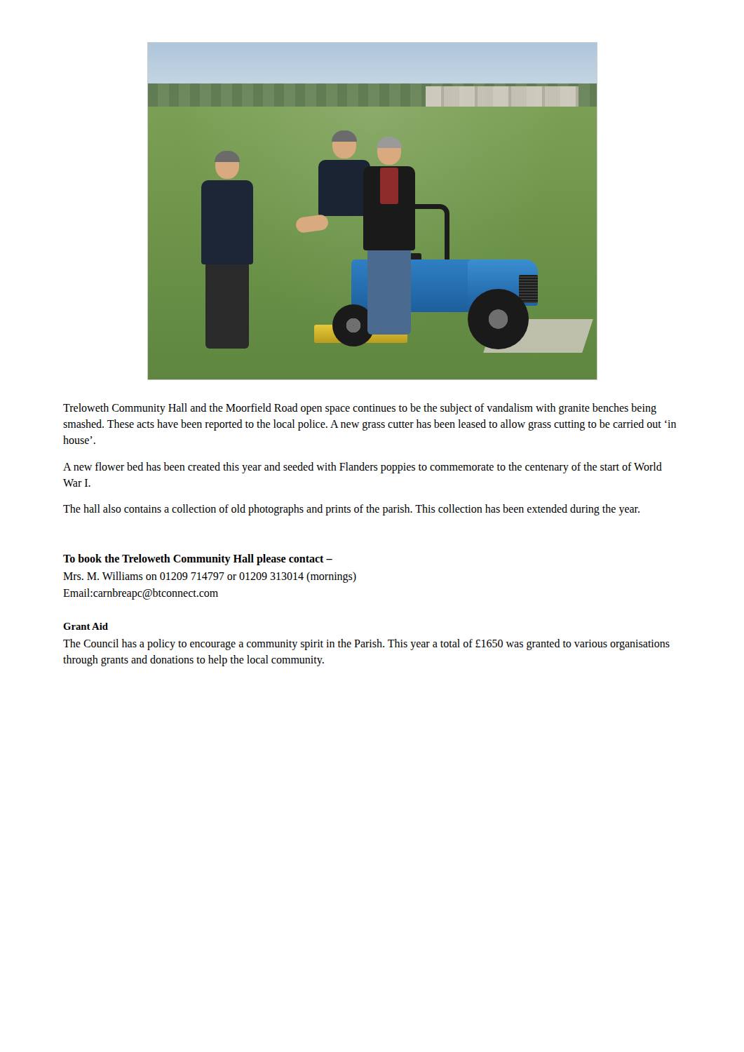Treloweth Community Hall and the Moorfield Road open space continues to be the subject of vandalism with granite benches being smashed. These acts have been reported to the local police. A new grass cutter has been leased to allow grass cutting to be carried out ‘in house’.
A new flower bed has been created this year and seeded with Flanders poppies to commemorate to the centenary of the start of World War I.
The hall also contains a collection of old photographs and prints of the parish. This collection has been extended during the year.
To book the Treloweth Community Hall please contact –
Mrs. M. Williams on 01209 714797 or 01209 313014 (mornings)
Email:carnbreapc@btconnect.com
Grant Aid
The Council has a policy to encourage a community spirit in the Parish. This year a total of £1650 was granted to various organisations through grants and donations to help the local community.